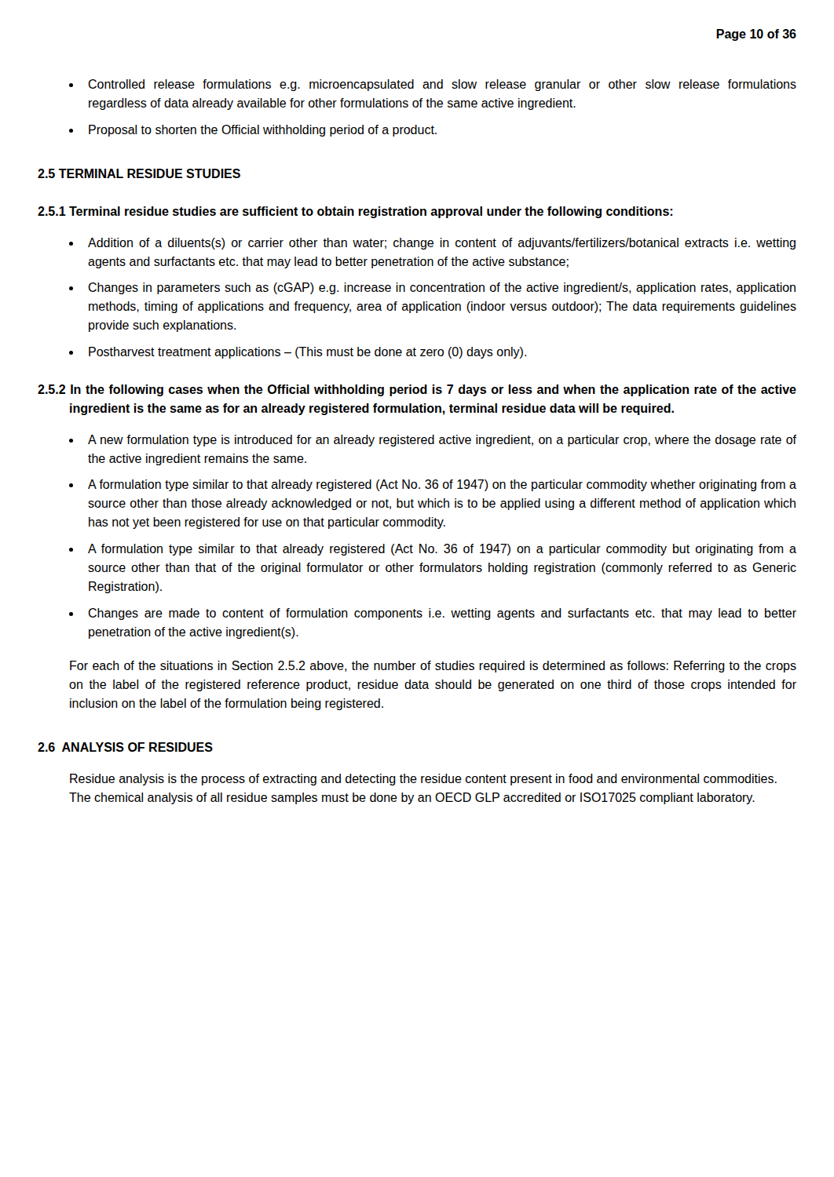Page 10 of 36
Controlled release formulations e.g. microencapsulated and slow release granular or other slow release formulations regardless of data already available for other formulations of the same active ingredient.
Proposal to shorten the Official withholding period of a product.
2.5 TERMINAL RESIDUE STUDIES
2.5.1 Terminal residue studies are sufficient to obtain registration approval under the following conditions:
Addition of a diluents(s) or carrier other than water; change in content of adjuvants/fertilizers/botanical extracts i.e. wetting agents and surfactants etc. that may lead to better penetration of the active substance;
Changes in parameters such as (cGAP) e.g. increase in concentration of the active ingredient/s, application rates, application methods, timing of applications and frequency, area of application (indoor versus outdoor); The data requirements guidelines provide such explanations.
Postharvest treatment applications – (This must be done at zero (0) days only).
2.5.2 In the following cases when the Official withholding period is 7 days or less and when the application rate of the active ingredient is the same as for an already registered formulation, terminal residue data will be required.
A new formulation type is introduced for an already registered active ingredient, on a particular crop, where the dosage rate of the active ingredient remains the same.
A formulation type similar to that already registered (Act No. 36 of 1947) on the particular commodity whether originating from a source other than those already acknowledged or not, but which is to be applied using a different method of application which has not yet been registered for use on that particular commodity.
A formulation type similar to that already registered (Act No. 36 of 1947) on a particular commodity but originating from a source other than that of the original formulator or other formulators holding registration (commonly referred to as Generic Registration).
Changes are made to content of formulation components i.e. wetting agents and surfactants etc. that may lead to better penetration of the active ingredient(s).
For each of the situations in Section 2.5.2 above, the number of studies required is determined as follows: Referring to the crops on the label of the registered reference product, residue data should be generated on one third of those crops intended for inclusion on the label of the formulation being registered.
2.6 ANALYSIS OF RESIDUES
Residue analysis is the process of extracting and detecting the residue content present in food and environmental commodities.
The chemical analysis of all residue samples must be done by an OECD GLP accredited or ISO17025 compliant laboratory.